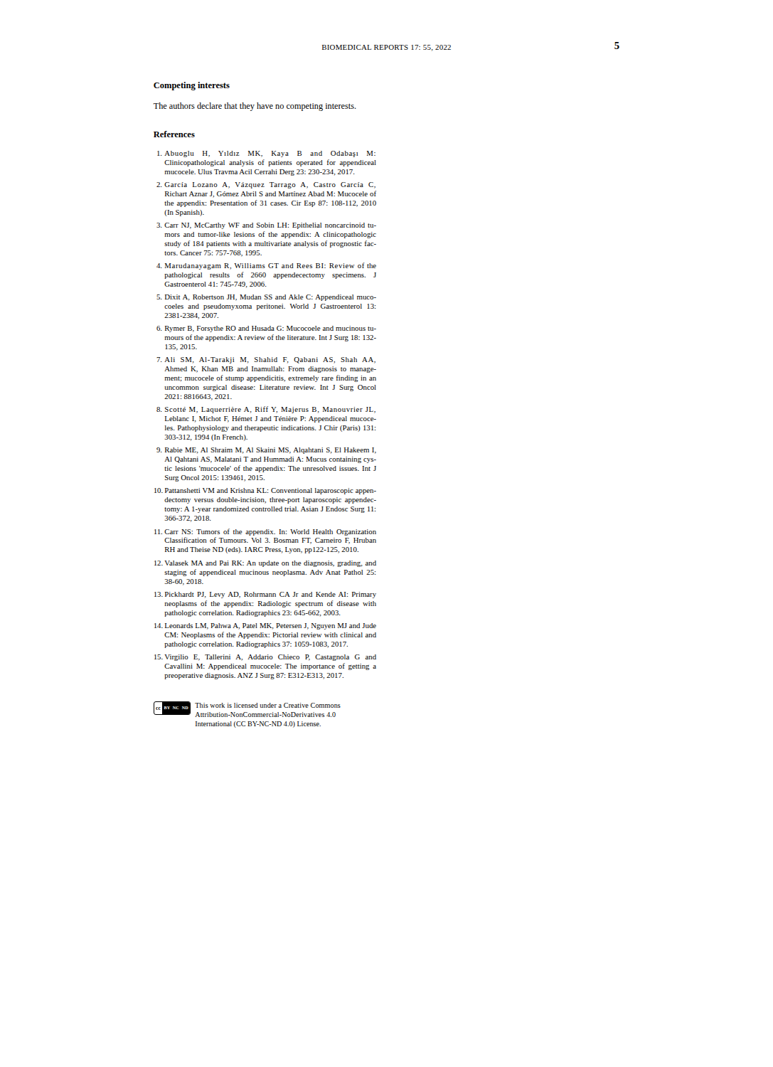BIOMEDICAL REPORTS 17: 55, 2022 5
Competing interests
The authors declare that they have no competing interests.
References
1. Abuoglu H, Yıldız MK, Kaya B and Odabaşı M: Clinicopathological analysis of patients operated for appendiceal mucocele. Ulus Travma Acil Cerrahi Derg 23: 230-234, 2017.
2. García Lozano A, Vázquez Tarrago A, Castro García C, Richart Aznar J, Gómez Abril S and Martínez Abad M: Mucocele of the appendix: Presentation of 31 cases. Cir Esp 87: 108-112, 2010 (In Spanish).
3. Carr NJ, McCarthy WF and Sobin LH: Epithelial noncarcinoid tumors and tumor-like lesions of the appendix: A clinicopathologic study of 184 patients with a multivariate analysis of prognostic factors. Cancer 75: 757-768, 1995.
4. Marudanayagam R, Williams GT and Rees BI: Review of the pathological results of 2660 appendecectomy specimens. J Gastroenterol 41: 745-749, 2006.
5. Dixit A, Robertson JH, Mudan SS and Akle C: Appendiceal mucocoeles and pseudomyxoma peritonei. World J Gastroenterol 13: 2381-2384, 2007.
6. Rymer B, Forsythe RO and Husada G: Mucocoele and mucinous tumours of the appendix: A review of the literature. Int J Surg 18: 132-135, 2015.
7. Ali SM, Al-Tarakji M, Shahid F, Qabani AS, Shah AA, Ahmed K, Khan MB and Inamullah: From diagnosis to management; mucocele of stump appendicitis, extremely rare finding in an uncommon surgical disease: Literature review. Int J Surg Oncol 2021: 8816643, 2021.
8. Scotté M, Laquerrière A, Riff Y, Majerus B, Manouvrier JL, Leblanc I, Michot F, Hémet J and Ténière P: Appendiceal mucoceles. Pathophysiology and therapeutic indications. J Chir (Paris) 131: 303-312, 1994 (In French).
9. Rabie ME, Al Shraim M, Al Skaini MS, Alqahtani S, El Hakeem I, Al Qahtani AS, Malatani T and Hummadi A: Mucus containing cystic lesions 'mucocele' of the appendix: The unresolved issues. Int J Surg Oncol 2015: 139461, 2015.
10. Pattanshetti VM and Krishna KL: Conventional laparoscopic appendectomy versus double-incision, three-port laparoscopic appendectomy: A 1-year randomized controlled trial. Asian J Endosc Surg 11: 366-372, 2018.
11. Carr NS: Tumors of the appendix. In: World Health Organization Classification of Tumours. Vol 3. Bosman FT, Carneiro F, Hruban RH and Theise ND (eds). IARC Press, Lyon, pp122-125, 2010.
12. Valasek MA and Pai RK: An update on the diagnosis, grading, and staging of appendiceal mucinous neoplasma. Adv Anat Pathol 25: 38-60, 2018.
13. Pickhardt PJ, Levy AD, Rohrmann CA Jr and Kende AI: Primary neoplasms of the appendix: Radiologic spectrum of disease with pathologic correlation. Radiographics 23: 645-662, 2003.
14. Leonards LM, Pahwa A, Patel MK, Petersen J, Nguyen MJ and Jude CM: Neoplasms of the Appendix: Pictorial review with clinical and pathologic correlation. Radiographics 37: 1059-1083, 2017.
15. Virgilio E, Tallerini A, Addario Chieco P, Castagnola G and Cavallini M: Appendiceal mucocele: The importance of getting a preoperative diagnosis. ANZ J Surg 87: E312-E313, 2017.
cc
BY
NC
ND
This work is licensed under a Creative Commons
Attribution-NonCommercial-NoDerivatives 4.0
International (CC BY-NC-ND 4.0) License.